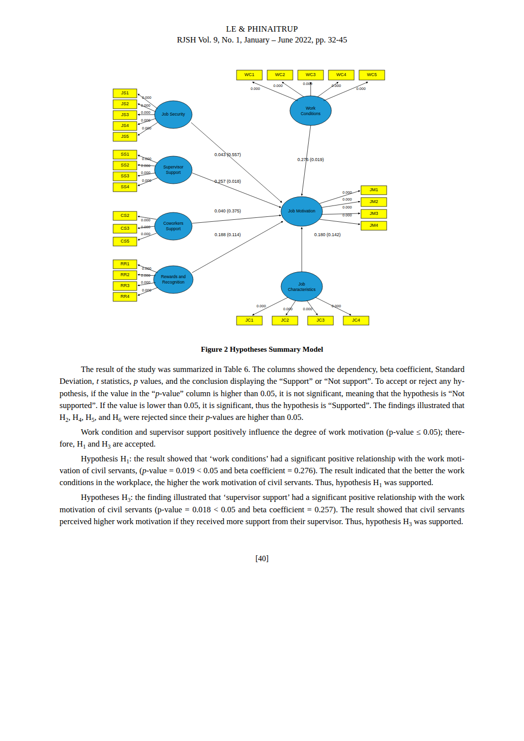LE & PHINAITRUP
RJSH Vol. 9, No. 1, January – June 2022, pp. 32-45
WC1 WC2 WC3 WC4 WC5 Work Conditions 0.000 0.000 0.000 0.000 0.000 JS1 JS2 JS3 JS4 JS5 Job Security 0.000 0.000 0.000 0.000 0.000 SS1 SS2 SS3 SS4 Supervisor Support 0.000 0.000 0.000 0.000 CS2 CS3 CS5 Coworkers Support 0.000 0.000 0.000 RR1 RR2 RR3 RR4 Rewards and Recognition 0.000 0.000 0.000 0.000 Job Motivation JM1 JM2 JM3 JM4 0.000 0.000 0.000 0.000 Job Characteristics JC1 JC2 JC3 JC4 0.000 0.000 0.000 0.000 0.276 (0.019) 0.043 (0.557) 0.257 (0.018) 0.040 (0.375) 0.188 (0.114) 0.180 (0.142)
Figure 2 Hypotheses Summary Model
The result of the study was summarized in Table 6. The columns showed the dependency, beta coefficient, Standard Deviation, t statistics, p values, and the conclusion displaying the “Support” or “Not support”. To accept or reject any hypothesis, if the value in the “p-value” column is higher than 0.05, it is not significant, meaning that the hypothesis is “Not supported”. If the value is lower than 0.05, it is significant, thus the hypothesis is “Supported”. The findings illustrated that H2, H4, H5, and H6 were rejected since their p-values are higher than 0.05.
Work condition and supervisor support positively influence the degree of work motivation (p-value ≤ 0.05); therefore, H1 and H3 are accepted.
Hypothesis H1: the result showed that ‘work conditions’ had a significant positive relationship with the work motivation of civil servants, (p-value = 0.019 < 0.05 and beta coefficient = 0.276). The result indicated that the better the work conditions in the workplace, the higher the work motivation of civil servants. Thus, hypothesis H1 was supported.
Hypotheses H3: the finding illustrated that ‘supervisor support’ had a significant positive relationship with the work motivation of civil servants (p-value = 0.018 < 0.05 and beta coefficient = 0.257). The result showed that civil servants perceived higher work motivation if they received more support from their supervisor. Thus, hypothesis H3 was supported.
[40]